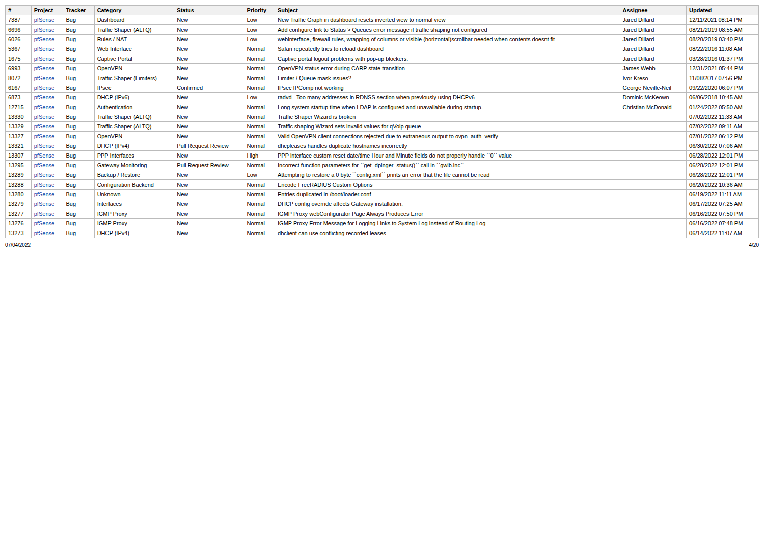| # | Project | Tracker | Category | Status | Priority | Subject | Assignee | Updated |
| --- | --- | --- | --- | --- | --- | --- | --- | --- |
| 7387 | pfSense | Bug | Dashboard | New | Low | New Traffic Graph in dashboard resets inverted view to normal view | Jared Dillard | 12/11/2021 08:14 PM |
| 6696 | pfSense | Bug | Traffic Shaper (ALTQ) | New | Low | Add configure link to Status > Queues error message if traffic shaping not configured | Jared Dillard | 08/21/2019 08:55 AM |
| 6026 | pfSense | Bug | Rules / NAT | New | Low | webinterface, firewall rules, wrapping of columns or visible (horizontal)scrollbar needed when contents doesnt fit | Jared Dillard | 08/20/2019 03:40 PM |
| 5367 | pfSense | Bug | Web Interface | New | Normal | Safari repeatedly tries to reload dashboard | Jared Dillard | 08/22/2016 11:08 AM |
| 1675 | pfSense | Bug | Captive Portal | New | Normal | Captive portal logout problems with pop-up blockers. | Jared Dillard | 03/28/2016 01:37 PM |
| 6993 | pfSense | Bug | OpenVPN | New | Normal | OpenVPN status error during CARP state transition | James Webb | 12/31/2021 05:44 PM |
| 8072 | pfSense | Bug | Traffic Shaper (Limiters) | New | Normal | Limiter / Queue mask issues? | Ivor Kreso | 11/08/2017 07:56 PM |
| 6167 | pfSense | Bug | IPsec | Confirmed | Normal | IPsec IPComp not working | George Neville-Neil | 09/22/2020 06:07 PM |
| 6873 | pfSense | Bug | DHCP (IPv6) | New | Low | radvd - Too many addresses in RDNSS section when previously using DHCPv6 | Dominic McKeown | 06/06/2018 10:45 AM |
| 12715 | pfSense | Bug | Authentication | New | Normal | Long system startup time when LDAP is configured and unavailable during startup. | Christian McDonald | 01/24/2022 05:50 AM |
| 13330 | pfSense | Bug | Traffic Shaper (ALTQ) | New | Normal | Traffic Shaper Wizard is broken | | 07/02/2022 11:33 AM |
| 13329 | pfSense | Bug | Traffic Shaper (ALTQ) | New | Normal | Traffic shaping Wizard sets invalid values for qVoip queue | | 07/02/2022 09:11 AM |
| 13327 | pfSense | Bug | OpenVPN | New | Normal | Valid OpenVPN client connections rejected due to extraneous output to ovpn_auth_verify | | 07/01/2022 06:12 PM |
| 13321 | pfSense | Bug | DHCP (IPv4) | Pull Request Review | Normal | dhcpleases handles duplicate hostnames incorrectly | | 06/30/2022 07:06 AM |
| 13307 | pfSense | Bug | PPP Interfaces | New | High | PPP interface custom reset date/time Hour and Minute fields do not properly handle ``0`` value | | 06/28/2022 12:01 PM |
| 13295 | pfSense | Bug | Gateway Monitoring | Pull Request Review | Normal | Incorrect function parameters for ``get_dpinger_status()`` call in ``gwlb.inc`` | | 06/28/2022 12:01 PM |
| 13289 | pfSense | Bug | Backup / Restore | New | Low | Attempting to restore a 0 byte ``config.xml`` prints an error that the file cannot be read | | 06/28/2022 12:01 PM |
| 13288 | pfSense | Bug | Configuration Backend | New | Normal | Encode FreeRADIUS Custom Options | | 06/20/2022 10:36 AM |
| 13280 | pfSense | Bug | Unknown | New | Normal | Entries duplicated in /boot/loader.conf | | 06/19/2022 11:11 AM |
| 13279 | pfSense | Bug | Interfaces | New | Normal | DHCP config override affects Gateway installation. | | 06/17/2022 07:25 AM |
| 13277 | pfSense | Bug | IGMP Proxy | New | Normal | IGMP Proxy webConfigurator Page Always Produces Error | | 06/16/2022 07:50 PM |
| 13276 | pfSense | Bug | IGMP Proxy | New | Normal | IGMP Proxy Error Message for Logging Links to System Log Instead of Routing Log | | 06/16/2022 07:48 PM |
| 13273 | pfSense | Bug | DHCP (IPv4) | New | Normal | dhclient can use conflicting recorded leases | | 06/14/2022 11:07 AM |
07/04/2022 4/20